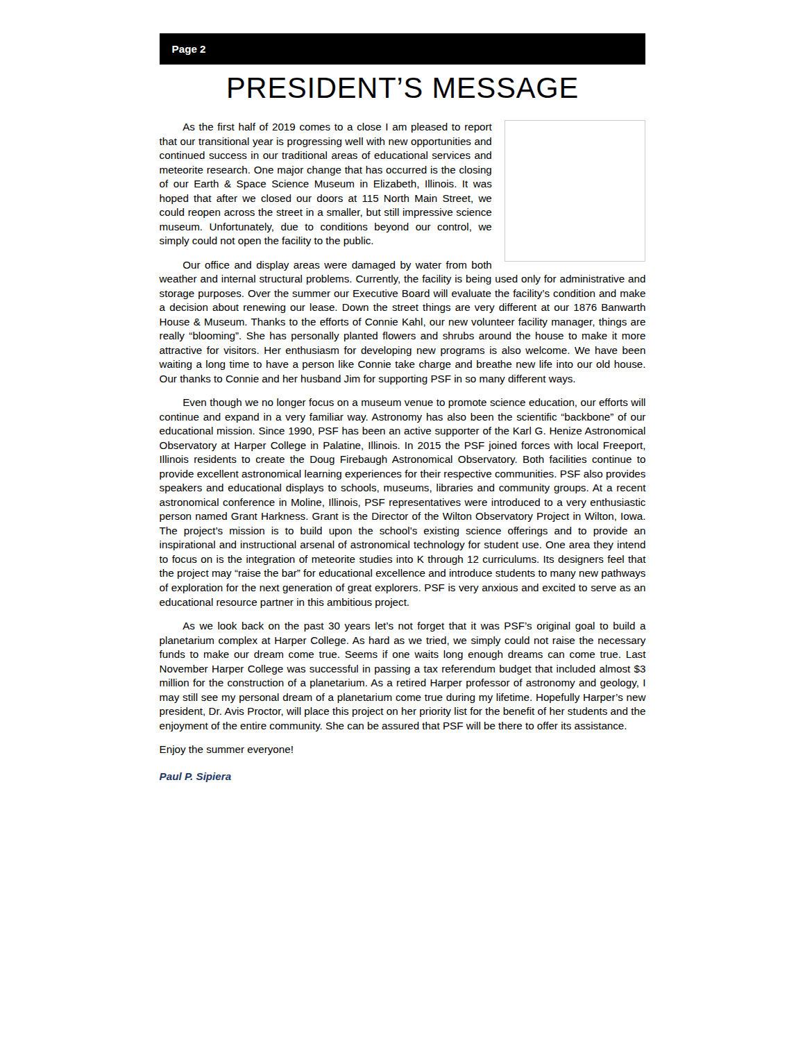Page 2
PRESIDENT’S MESSAGE
As the first half of 2019 comes to a close I am pleased to report that our transitional year is progressing well with new opportunities and continued success in our traditional areas of educational services and meteorite research. One major change that has occurred is the closing of our Earth & Space Science Museum in Elizabeth, Illinois. It was hoped that after we closed our doors at 115 North Main Street, we could reopen across the street in a smaller, but still impressive science museum. Unfortunately, due to conditions beyond our control, we simply could not open the facility to the public.
Our office and display areas were damaged by water from both weather and internal structural problems. Currently, the facility is being used only for administrative and storage purposes. Over the summer our Executive Board will evaluate the facility’s condition and make a decision about renewing our lease. Down the street things are very different at our 1876 Banwarth House & Museum. Thanks to the efforts of Connie Kahl, our new volunteer facility manager, things are really “blooming”. She has personally planted flowers and shrubs around the house to make it more attractive for visitors. Her enthusiasm for developing new programs is also welcome. We have been waiting a long time to have a person like Connie take charge and breathe new life into our old house. Our thanks to Connie and her husband Jim for supporting PSF in so many different ways.
Even though we no longer focus on a museum venue to promote science education, our efforts will continue and expand in a very familiar way. Astronomy has also been the scientific “backbone” of our educational mission. Since 1990, PSF has been an active supporter of the Karl G. Henize Astronomical Observatory at Harper College in Palatine, Illinois. In 2015 the PSF joined forces with local Freeport, Illinois residents to create the Doug Firebaugh Astronomical Observatory. Both facilities continue to provide excellent astronomical learning experiences for their respective communities. PSF also provides speakers and educational displays to schools, museums, libraries and community groups. At a recent astronomical conference in Moline, Illinois, PSF representatives were introduced to a very enthusiastic person named Grant Harkness. Grant is the Director of the Wilton Observatory Project in Wilton, Iowa. The project’s mission is to build upon the school’s existing science offerings and to provide an inspirational and instructional arsenal of astronomical technology for student use. One area they intend to focus on is the integration of meteorite studies into K through 12 curriculums. Its designers feel that the project may “raise the bar” for educational excellence and introduce students to many new pathways of exploration for the next generation of great explorers. PSF is very anxious and excited to serve as an educational resource partner in this ambitious project.
As we look back on the past 30 years let’s not forget that it was PSF’s original goal to build a planetarium complex at Harper College. As hard as we tried, we simply could not raise the necessary funds to make our dream come true. Seems if one waits long enough dreams can come true. Last November Harper College was successful in passing a tax referendum budget that included almost $3 million for the construction of a planetarium. As a retired Harper professor of astronomy and geology, I may still see my personal dream of a planetarium come true during my lifetime. Hopefully Harper’s new president, Dr. Avis Proctor, will place this project on her priority list for the benefit of her students and the enjoyment of the entire community. She can be assured that PSF will be there to offer its assistance.
Enjoy the summer everyone!
Paul P. Sipiera